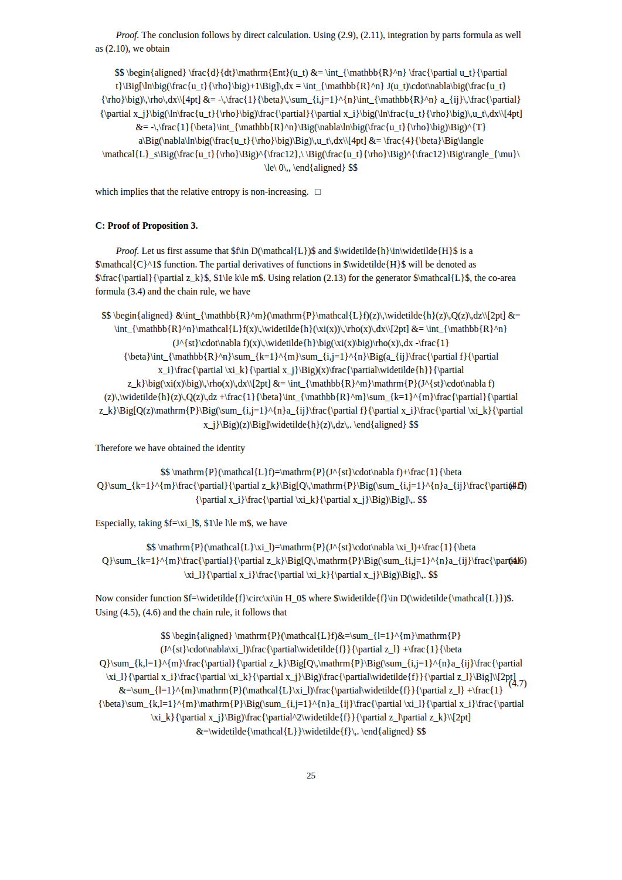Proof. The conclusion follows by direct calculation. Using (2.9), (2.11), integration by parts formula as well as (2.10), we obtain
$$ \begin{aligned} \frac{d}{dt}\mathrm{Ent}(u_t) &= \int_{\mathbb{R}^n} \frac{\partial u_t}{\partial t}\Big[\ln\big(\frac{u_t}{\rho}\big)+1\Big]\,dx = \int_{\mathbb{R}^n} J(u_t)\cdot\nabla\big(\frac{u_t}{\rho}\big)\,\rho\,dx\\[4pt] &= -\,\frac{1}{\beta}\,\sum_{i,j=1}^{n}\int_{\mathbb{R}^n} a_{ij}\,\frac{\partial}{\partial x_j}\big(\ln\frac{u_t}{\rho}\big)\frac{\partial}{\partial x_i}\big(\ln\frac{u_t}{\rho}\big)\,u_t\,dx\\[4pt] &= -\,\frac{1}{\beta}\int_{\mathbb{R}^n}\Big(\nabla\ln\big(\frac{u_t}{\rho}\big)\Big)^{T} a\Big(\nabla\ln\big(\frac{u_t}{\rho}\big)\Big)\,u_t\,dx\\[4pt] &= \frac{4}{\beta}\Big\langle \mathcal{L}_s\Big(\frac{u_t}{\rho}\Big)^{\frac12},\ \Big(\frac{u_t}{\rho}\Big)^{\frac12}\Big\rangle_{\mu}\ \le\ 0\,, \end{aligned} $$
which implies that the relative entropy is non-increasing. □
C: Proof of Proposition 3.
Proof. Let us first assume that $f\in D(\mathcal{L})$ and $\widetilde{h}\in\widetilde{H}$ is a $\mathcal{C}^1$ function. The partial derivatives of functions in $\widetilde{H}$ will be denoted as $\frac{\partial}{\partial z_k}$, $1\le k\le m$. Using relation (2.13) for the generator $\mathcal{L}$, the co-area formula (3.4) and the chain rule, we have
$$ \begin{aligned} &\int_{\mathbb{R}^m}(\mathrm{P}\mathcal{L}f)(z)\,\widetilde{h}(z)\,Q(z)\,dz\\[2pt] &= \int_{\mathbb{R}^n}\mathcal{L}f(x)\,\widetilde{h}(\xi(x))\,\rho(x)\,dx\\[2pt] &= \int_{\mathbb{R}^n}(J^{st}\cdot\nabla f)(x)\,\widetilde{h}\big(\xi(x)\big)\rho(x)\,dx -\frac{1}{\beta}\int_{\mathbb{R}^n}\sum_{k=1}^{m}\sum_{i,j=1}^{n}\Big(a_{ij}\frac{\partial f}{\partial x_i}\frac{\partial \xi_k}{\partial x_j}\Big)(x)\frac{\partial\widetilde{h}}{\partial z_k}\big(\xi(x)\big)\,\rho(x)\,dx\\[2pt] &= \int_{\mathbb{R}^m}\mathrm{P}(J^{st}\cdot\nabla f)(z)\,\widetilde{h}(z)\,Q(z)\,dz +\frac{1}{\beta}\int_{\mathbb{R}^m}\sum_{k=1}^{m}\frac{\partial}{\partial z_k}\Big[Q(z)\mathrm{P}\Big(\sum_{i,j=1}^{n}a_{ij}\frac{\partial f}{\partial x_i}\frac{\partial \xi_k}{\partial x_j}\Big)(z)\Big]\widetilde{h}(z)\,dz\,. \end{aligned} $$
Therefore we have obtained the identity
$$ \mathrm{P}(\mathcal{L}f)=\mathrm{P}(J^{st}\cdot\nabla f)+\frac{1}{\beta Q}\sum_{k=1}^{m}\frac{\partial}{\partial z_k}\Big[Q\,\mathrm{P}\Big(\sum_{i,j=1}^{n}a_{ij}\frac{\partial f}{\partial x_i}\frac{\partial \xi_k}{\partial x_j}\Big)\Big]\,. $$ (4.5)
Especially, taking $f=\xi_l$, $1\le l\le m$, we have
$$ \mathrm{P}(\mathcal{L}\xi_l)=\mathrm{P}(J^{st}\cdot\nabla \xi_l)+\frac{1}{\beta Q}\sum_{k=1}^{m}\frac{\partial}{\partial z_k}\Big[Q\,\mathrm{P}\Big(\sum_{i,j=1}^{n}a_{ij}\frac{\partial \xi_l}{\partial x_i}\frac{\partial \xi_k}{\partial x_j}\Big)\Big]\,. $$ (4.6)
Now consider function $f=\widetilde{f}\circ\xi\in H_0$ where $\widetilde{f}\in D(\widetilde{\mathcal{L}})$. Using (4.5), (4.6) and the chain rule, it follows that
$$ \begin{aligned} \mathrm{P}(\mathcal{L}f)&=\sum_{l=1}^{m}\mathrm{P}(J^{st}\cdot\nabla\xi_l)\frac{\partial\widetilde{f}}{\partial z_l} +\frac{1}{\beta Q}\sum_{k,l=1}^{m}\frac{\partial}{\partial z_k}\Big[Q\,\mathrm{P}\Big(\sum_{i,j=1}^{n}a_{ij}\frac{\partial \xi_l}{\partial x_i}\frac{\partial \xi_k}{\partial x_j}\Big)\frac{\partial\widetilde{f}}{\partial z_l}\Big]\\[2pt] &=\sum_{l=1}^{m}\mathrm{P}(\mathcal{L}\xi_l)\frac{\partial\widetilde{f}}{\partial z_l} +\frac{1}{\beta}\sum_{k,l=1}^{m}\mathrm{P}\Big(\sum_{i,j=1}^{n}a_{ij}\frac{\partial \xi_l}{\partial x_i}\frac{\partial \xi_k}{\partial x_j}\Big)\frac{\partial^2\widetilde{f}}{\partial z_l\partial z_k}\\[2pt] &=\widetilde{\mathcal{L}}\widetilde{f}\,. \end{aligned} $$ (4.7)
25